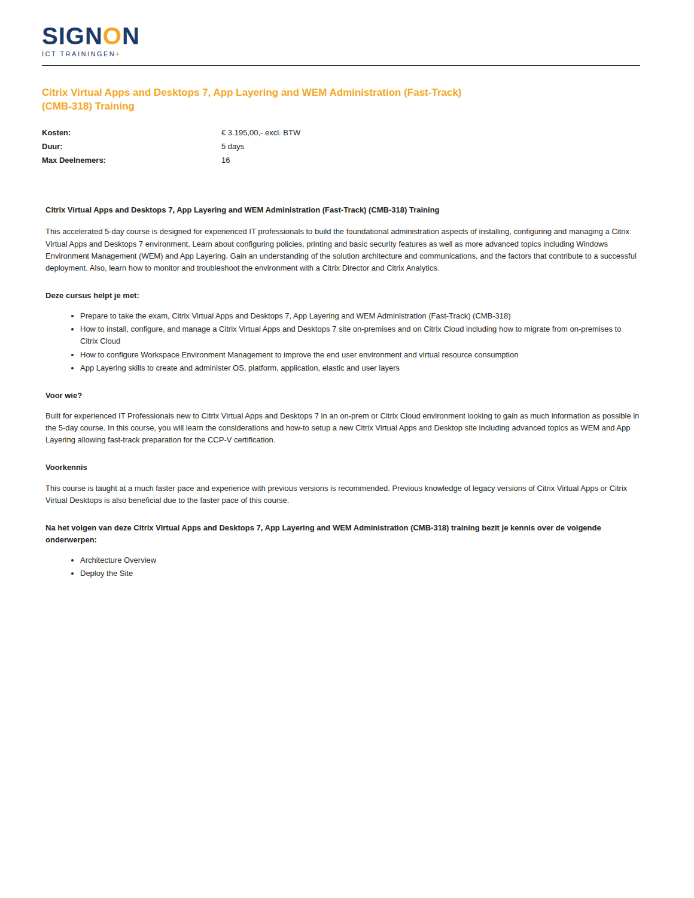SIGNON
ICT TRAININGEN+
Citrix Virtual Apps and Desktops 7, App Layering and WEM Administration (Fast-Track)
(CMB-318) Training
| Kosten: | € 3.195,00,- excl. BTW |
| Duur: | 5 days |
| Max Deelnemers: | 16 |
Citrix Virtual Apps and Desktops 7, App Layering and WEM Administration (Fast-Track) (CMB-318) Training
This accelerated 5-day course is designed for experienced IT professionals to build the foundational administration aspects of installing, configuring and managing a Citrix Virtual Apps and Desktops 7 environment. Learn about configuring policies, printing and basic security features as well as more advanced topics including Windows Environment Management (WEM) and App Layering. Gain an understanding of the solution architecture and communications, and the factors that contribute to a successful deployment. Also, learn how to monitor and troubleshoot the environment with a Citrix Director and Citrix Analytics.
Deze cursus helpt je met:
Prepare to take the exam, Citrix Virtual Apps and Desktops 7, App Layering and WEM Administration (Fast-Track) (CMB-318)
How to install, configure, and manage a Citrix Virtual Apps and Desktops 7 site on-premises and on Citrix Cloud including how to migrate from on-premises to Citrix Cloud
How to configure Workspace Environment Management to improve the end user environment and virtual resource consumption
App Layering skills to create and administer OS, platform, application, elastic and user layers
Voor wie?
Built for experienced IT Professionals new to Citrix Virtual Apps and Desktops 7 in an on-prem or Citrix Cloud environment looking to gain as much information as possible in the 5-day course. In this course, you will learn the considerations and how-to setup a new Citrix Virtual Apps and Desktop site including advanced topics as WEM and App Layering allowing fast-track preparation for the CCP-V certification.
Voorkennis
This course is taught at a much faster pace and experience with previous versions is recommended. Previous knowledge of legacy versions of Citrix Virtual Apps or Citrix Virtual Desktops is also beneficial due to the faster pace of this course.
Na het volgen van deze Citrix Virtual Apps and Desktops 7, App Layering and WEM Administration (CMB-318) training bezit je kennis over de volgende onderwerpen:
Architecture Overview
Deploy the Site